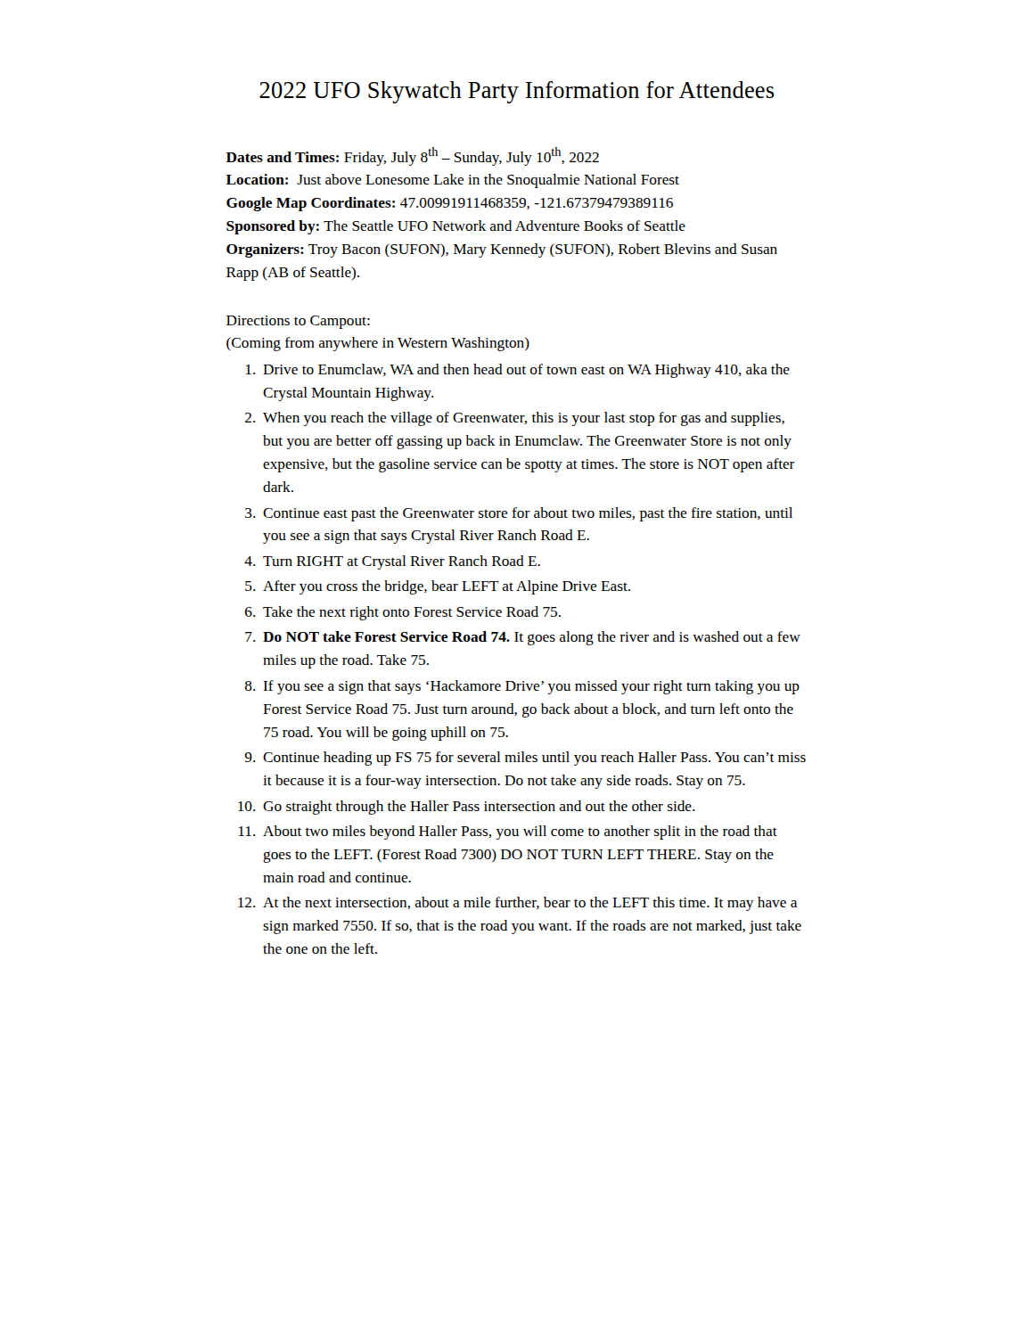2022 UFO Skywatch Party Information for Attendees
Dates and Times: Friday, July 8th – Sunday, July 10th, 2022
Location: Just above Lonesome Lake in the Snoqualmie National Forest
Google Map Coordinates: 47.00991911468359, -121.67379479389116
Sponsored by: The Seattle UFO Network and Adventure Books of Seattle
Organizers: Troy Bacon (SUFON), Mary Kennedy (SUFON), Robert Blevins and Susan Rapp (AB of Seattle).
Directions to Campout:
(Coming from anywhere in Western Washington)
Drive to Enumclaw, WA and then head out of town east on WA Highway 410, aka the Crystal Mountain Highway.
When you reach the village of Greenwater, this is your last stop for gas and supplies, but you are better off gassing up back in Enumclaw. The Greenwater Store is not only expensive, but the gasoline service can be spotty at times. The store is NOT open after dark.
Continue east past the Greenwater store for about two miles, past the fire station, until you see a sign that says Crystal River Ranch Road E.
Turn RIGHT at Crystal River Ranch Road E.
After you cross the bridge, bear LEFT at Alpine Drive East.
Take the next right onto Forest Service Road 75.
Do NOT take Forest Service Road 74. It goes along the river and is washed out a few miles up the road. Take 75.
If you see a sign that says ‘Hackamore Drive’ you missed your right turn taking you up Forest Service Road 75. Just turn around, go back about a block, and turn left onto the 75 road. You will be going uphill on 75.
Continue heading up FS 75 for several miles until you reach Haller Pass. You can’t miss it because it is a four-way intersection. Do not take any side roads. Stay on 75.
Go straight through the Haller Pass intersection and out the other side.
About two miles beyond Haller Pass, you will come to another split in the road that goes to the LEFT. (Forest Road 7300) DO NOT TURN LEFT THERE. Stay on the main road and continue.
At the next intersection, about a mile further, bear to the LEFT this time. It may have a sign marked 7550. If so, that is the road you want. If the roads are not marked, just take the one on the left.